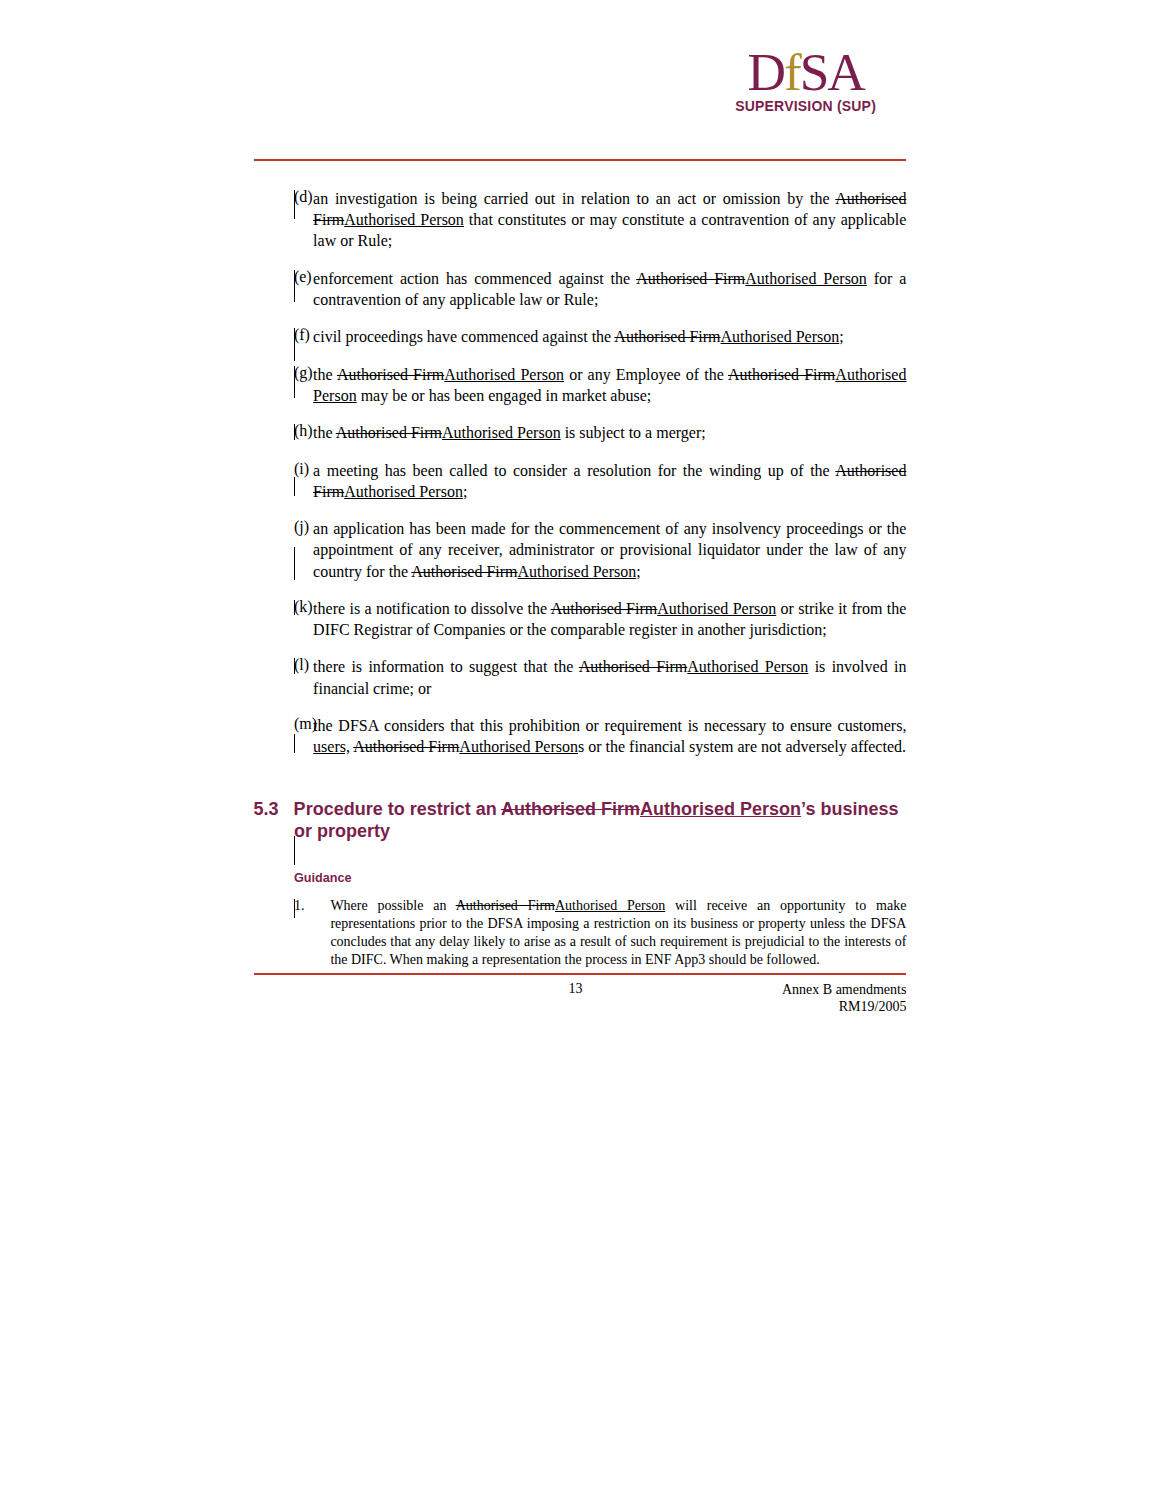Df SA
SUPERVISION (SUP)
(d)
an investigation is being carried out in relation to an act or omission by the Authorised Firm Authorised Person that constitutes or may constitute a contravention of any applicable law or Rule;
(e)
enforcement action has commenced against the Authorised Firm Authorised Person for a contravention of any applicable law or Rule;
(f)
civil proceedings have commenced against the Authorised Firm Authorised Person;
(g)
the Authorised Firm Authorised Person or any Employee of the Authorised Firm Authorised Person may be or has been engaged in market abuse;
(h)
the Authorised Firm Authorised Person is subject to a merger;
(i)
a meeting has been called to consider a resolution for the winding up of the Authorised Firm Authorised Person;
(j)
an application has been made for the commencement of any insolvency proceedings or the appointment of any receiver, administrator or provisional liquidator under the law of any country for the Authorised Firm Authorised Person;
(k)
there is a notification to dissolve the Authorised Firm Authorised Person or strike it from the DIFC Registrar of Companies or the comparable register in another jurisdiction;
(l)
there is information to suggest that the Authorised Firm Authorised Person is involved in financial crime; or
(m)
the DFSA considers that this prohibition or requirement is necessary to ensure customers, users, Authorised Firm Authorised Persons or the financial system are not adversely affected.
5.3 Procedure to restrict an Authorised Firm Authorised Person’s business or property
Guidance
1.
Where possible an Authorised Firm Authorised Person will receive an opportunity to make representations prior to the DFSA imposing a restriction on its business or property unless the DFSA concludes that any delay likely to arise as a result of such requirement is prejudicial to the interests of the DIFC. When making a representation the process in ENF App3 should be followed.
13
Annex B amendments
RM19/2005